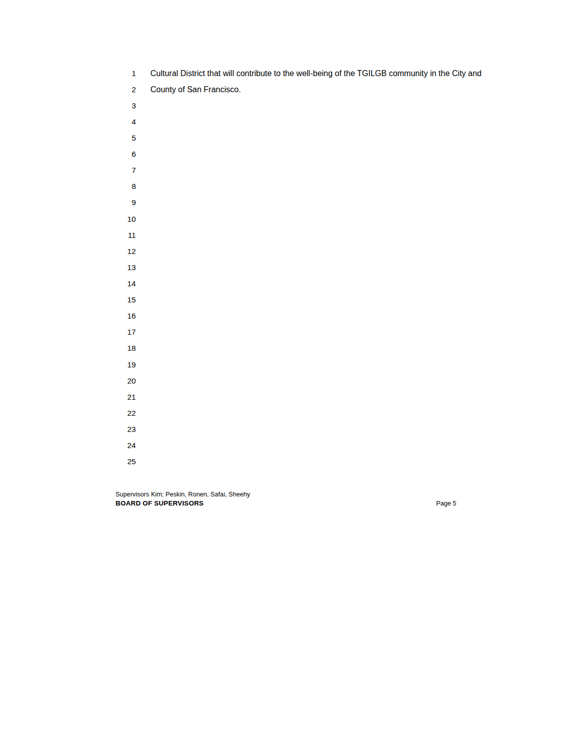1 Cultural District that will contribute to the well-being of the TGILGB community in the City and
2 County of San Francisco.
3
4
5
6
7
8
9
10
11
12
13
14
15
16
17
18
19
20
21
22
23
24
25
Supervisors Kim; Peskin, Ronen, Safai, Sheehy
BOARD OF SUPERVISORS Page 5